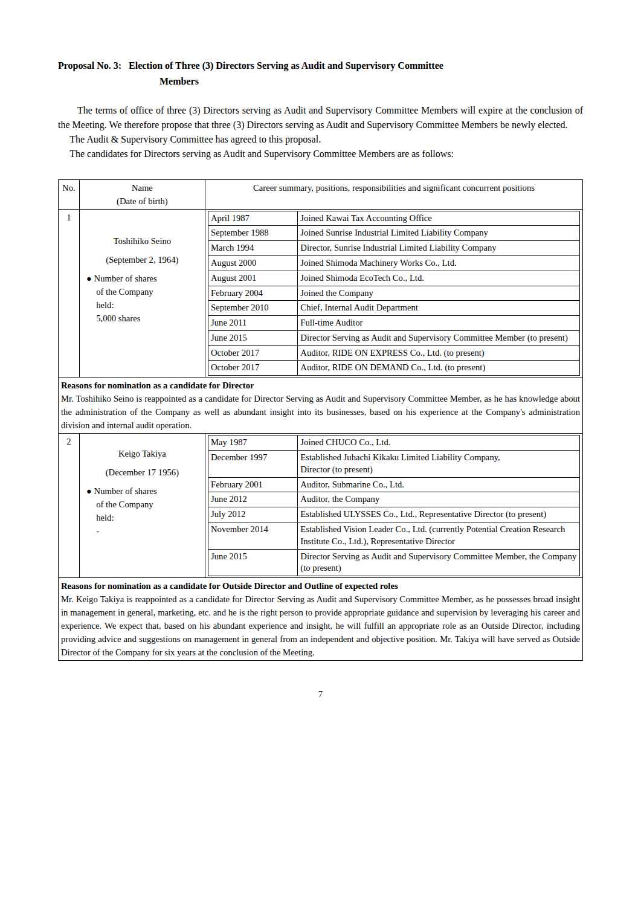Proposal No. 3: Election of Three (3) Directors Serving as Audit and Supervisory Committee Members
The terms of office of three (3) Directors serving as Audit and Supervisory Committee Members will expire at the conclusion of the Meeting. We therefore propose that three (3) Directors serving as Audit and Supervisory Committee Members be newly elected.
The Audit & Supervisory Committee has agreed to this proposal.
The candidates for Directors serving as Audit and Supervisory Committee Members are as follows:
| No. | Name (Date of birth) | Career summary, positions, responsibilities and significant concurrent positions |
| --- | --- | --- |
| 1 | Toshihiko Seino (September 2, 1964) ● Number of shares of the Company held: 5,000 shares | / April 1987 / Joined Kawai Tax Accounting Office / / September 1988 / Joined Sunrise Industrial Limited Liability Company / / March 1994 / Director, Sunrise Industrial Limited Liability Company / / August 2000 / Joined Shimoda Machinery Works Co., Ltd. / / August 2001 / Joined Shimoda EcoTech Co., Ltd. / / February 2004 / Joined the Company / / September 2010 / Chief, Internal Audit Department / / June 2011 / Full-time Auditor / / June 2015 / Director Serving as Audit and Supervisory Committee Member (to present) / / October 2017 / Auditor, RIDE ON EXPRESS Co., Ltd. (to present) / / October 2017 / Auditor, RIDE ON DEMAND Co., Ltd. (to present) / |
| Reasons for nomination as a candidate for Director Mr. Toshihiko Seino is reappointed as a candidate for Director Serving as Audit and Supervisory Committee Member, as he has knowledge about the administration of the Company as well as abundant insight into its businesses, based on his experience at the Company's administration division and internal audit operation. |
| 2 | Keigo Takiya (December 17 1956) ● Number of shares of the Company held: - | / May 1987 / Joined CHUCO Co., Ltd. / / December 1997 / Established Juhachi Kikaku Limited Liability Company, Director (to present) / / February 2001 / Auditor, Submarine Co., Ltd. / / June 2012 / Auditor, the Company / / July 2012 / Established ULYSSES Co., Ltd., Representative Director (to present) / / November 2014 / Established Vision Leader Co., Ltd. (currently Potential Creation Research Institute Co., Ltd.), Representative Director / / June 2015 / Director Serving as Audit and Supervisory Committee Member, the Company (to present) / |
| Reasons for nomination as a candidate for Outside Director and Outline of expected roles Mr. Keigo Takiya is reappointed as a candidate for Director Serving as Audit and Supervisory Committee Member, as he possesses broad insight in management in general, marketing, etc. and he is the right person to provide appropriate guidance and supervision by leveraging his career and experience. We expect that, based on his abundant experience and insight, he will fulfill an appropriate role as an Outside Director, including providing advice and suggestions on management in general from an independent and objective position. Mr. Takiya will have served as Outside Director of the Company for six years at the conclusion of the Meeting. |
7